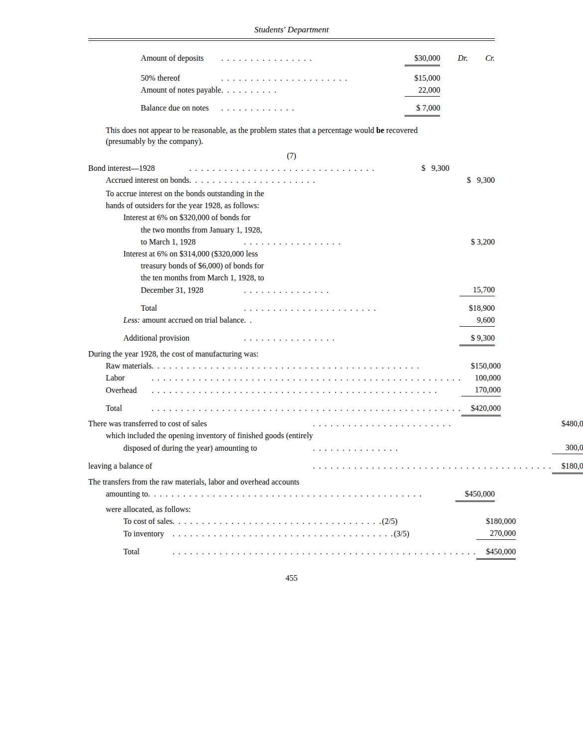Students' Department
| Amount of deposits | . . . . . . . . . . . . . . . . | $30,000 | Dr. | Cr. |
| 50% thereof | . . . . . . . . . . . . . . . . . . . . . . | $15,000 | | |
| Amount of notes payable | . . . . . . . . . . | 22,000 | | |
| Balance due on notes | . . . . . . . . . . . . . | $ 7,000 | | |
This does not appear to be reasonable, as the problem states that a percentage would be recovered (presumably by the company).
(7)
| Bond interest—1928 | . . . . . . . . . . . . . . . . . . . . . . . . . . . . . . . . | $ 9,300 | |
| Accrued interest on bonds | . . . . . . . . . . . . . . . . . . . . . . | | $ 9,300 |
| To accrue interest on the bonds outstanding in the |
| hands of outsiders for the year 1928, as follows: |
| Interest at 6% on $320,000 of bonds for |
| the two months from January 1, 1928, |
| to March 1, 1928 | . . . . . . . . . . . . . . . . . | $ 3,200 |
| Interest at 6% on $314,000 ($320,000 less |
| treasury bonds of $6,000) of bonds for |
| the ten months from March 1, 1928, to |
| December 31, 1928 | . . . . . . . . . . . . . . . | 15,700 |
| Total | . . . . . . . . . . . . . . . . . . . . . . . | $18,900 |
| Less: amount accrued on trial balance | . . | 9,600 |
| Additional provision | . . . . . . . . . . . . . . . . | $ 9,300 |
| During the year 1928, the cost of manufacturing was: |
| Raw materials | . . . . . . . . . . . . . . . . . . . . . . . . . . . . . . . . . . . . . . . . . . . . . . | $150,000 |
| Labor | . . . . . . . . . . . . . . . . . . . . . . . . . . . . . . . . . . . . . . . . . . . . . . . . . . . . . | 100,000 |
| Overhead | . . . . . . . . . . . . . . . . . . . . . . . . . . . . . . . . . . . . . . . . . . . . . . . . . | 170,000 |
| Total | . . . . . . . . . . . . . . . . . . . . . . . . . . . . . . . . . . . . . . . . . . . . . . . . . . . . . | $420,000 |
| There was transferred to cost of sales | . . . . . . . . . . . . . . . . . . . . . . . . | $480,000 |
| which included the opening inventory of finished goods (entirely | | |
| disposed of during the year) amounting to | . . . . . . . . . . . . . . . | 300,000 |
| leaving a balance of | . . . . . . . . . . . . . . . . . . . . . . . . . . . . . . . . . . . . . . . . . | $180,000 |
| The transfers from the raw materials, labor and overhead accounts |
| amounting to | . . . . . . . . . . . . . . . . . . . . . . . . . . . . . . . . . . . . . . . . . . . . . . . | $450,000 |
| were allocated, as follows: |
| To cost of sales | . . . . . . . . . . . . . . . . . . . . . . . . . . . . . . . . . . . . (2/5) | $180,000 |
| To inventory | . . . . . . . . . . . . . . . . . . . . . . . . . . . . . . . . . . . . . . (3/5) | 270,000 |
| Total | . . . . . . . . . . . . . . . . . . . . . . . . . . . . . . . . . . . . . . . . . . . . . . . . . . . . | $450,000 |
455